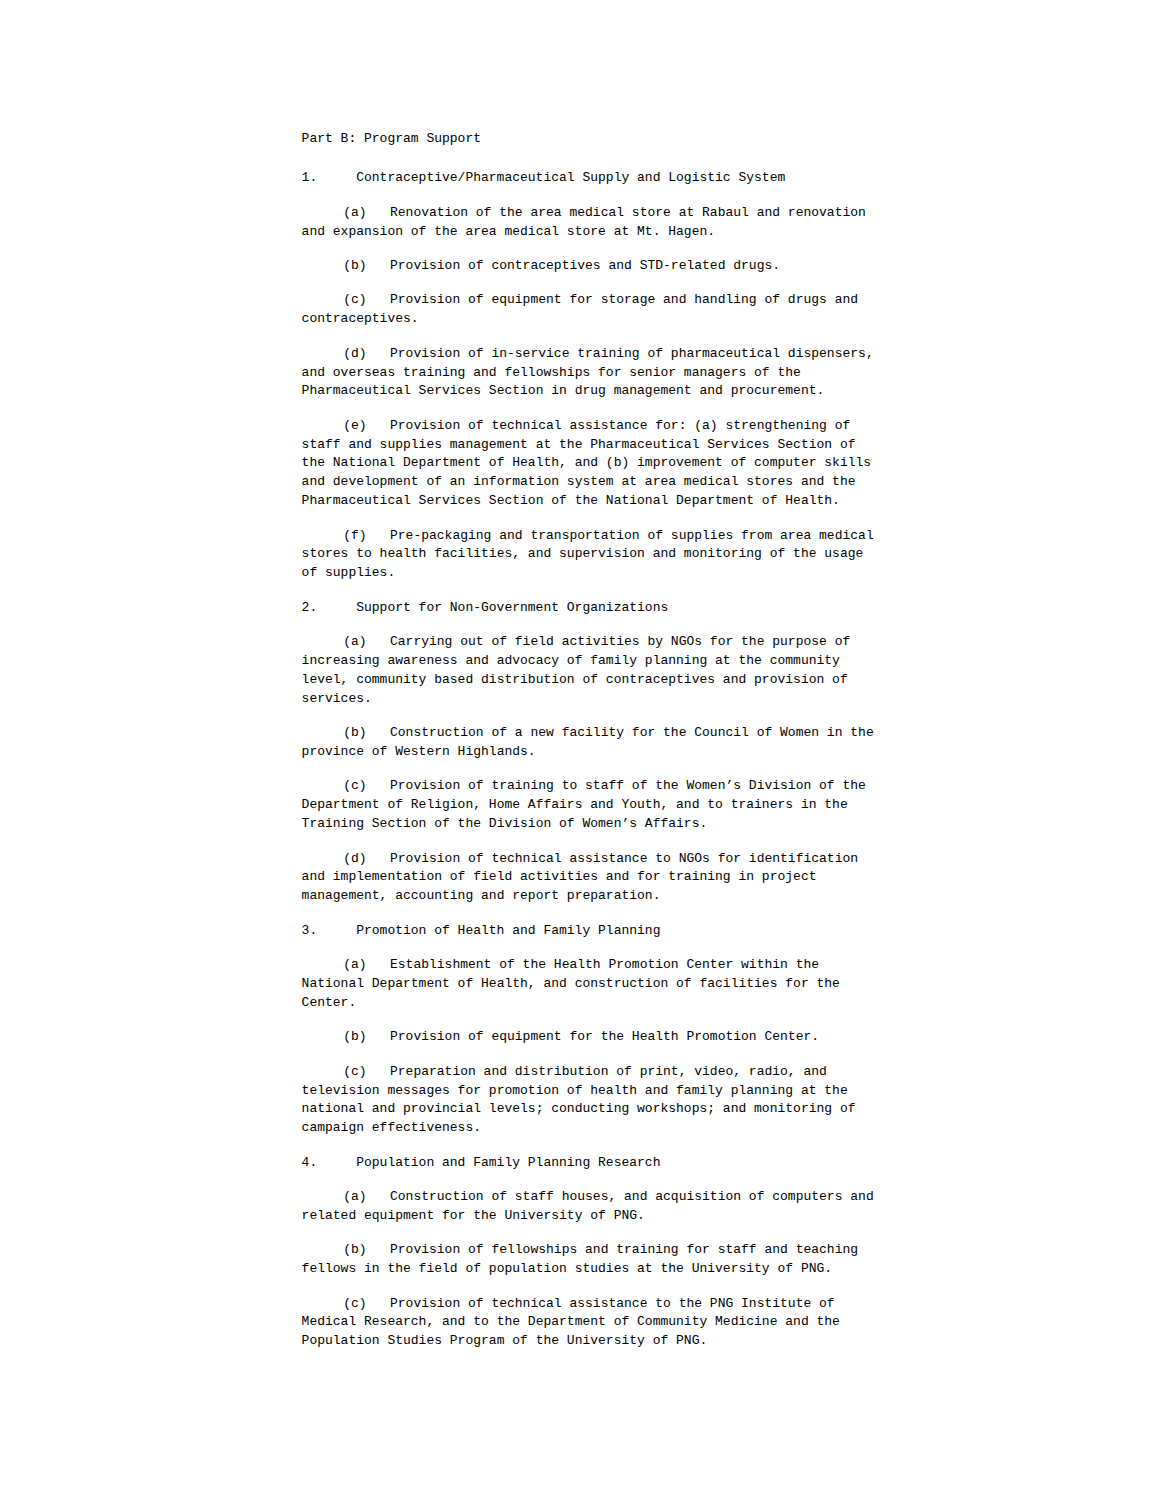Part B: Program Support
1. Contraceptive/Pharmaceutical Supply and Logistic System
(a) Renovation of the area medical store at Rabaul and renovation and expansion of the area medical store at Mt. Hagen.
(b) Provision of contraceptives and STD-related drugs.
(c) Provision of equipment for storage and handling of drugs and contraceptives.
(d) Provision of in-service training of pharmaceutical dispensers, and overseas training and fellowships for senior managers of the Pharmaceutical Services Section in drug management and procurement.
(e) Provision of technical assistance for: (a) strengthening of staff and supplies management at the Pharmaceutical Services Section of the National Department of Health, and (b) improvement of computer skills and development of an information system at area medical stores and the Pharmaceutical Services Section of the National Department of Health.
(f) Pre-packaging and transportation of supplies from area medical stores to health facilities, and supervision and monitoring of the usage of supplies.
2. Support for Non-Government Organizations
(a) Carrying out of field activities by NGOs for the purpose of increasing awareness and advocacy of family planning at the community level, community based distribution of contraceptives and provision of services.
(b) Construction of a new facility for the Council of Women in the province of Western Highlands.
(c) Provision of training to staff of the Women’s Division of the Department of Religion, Home Affairs and Youth, and to trainers in the Training Section of the Division of Women’s Affairs.
(d) Provision of technical assistance to NGOs for identification and implementation of field activities and for training in project management, accounting and report preparation.
3. Promotion of Health and Family Planning
(a) Establishment of the Health Promotion Center within the National Department of Health, and construction of facilities for the Center.
(b) Provision of equipment for the Health Promotion Center.
(c) Preparation and distribution of print, video, radio, and television messages for promotion of health and family planning at the national and provincial levels; conducting workshops; and monitoring of campaign effectiveness.
4. Population and Family Planning Research
(a) Construction of staff houses, and acquisition of computers and related equipment for the University of PNG.
(b) Provision of fellowships and training for staff and teaching fellows in the field of population studies at the University of PNG.
(c) Provision of technical assistance to the PNG Institute of Medical Research, and to the Department of Community Medicine and the Population Studies Program of the University of PNG.